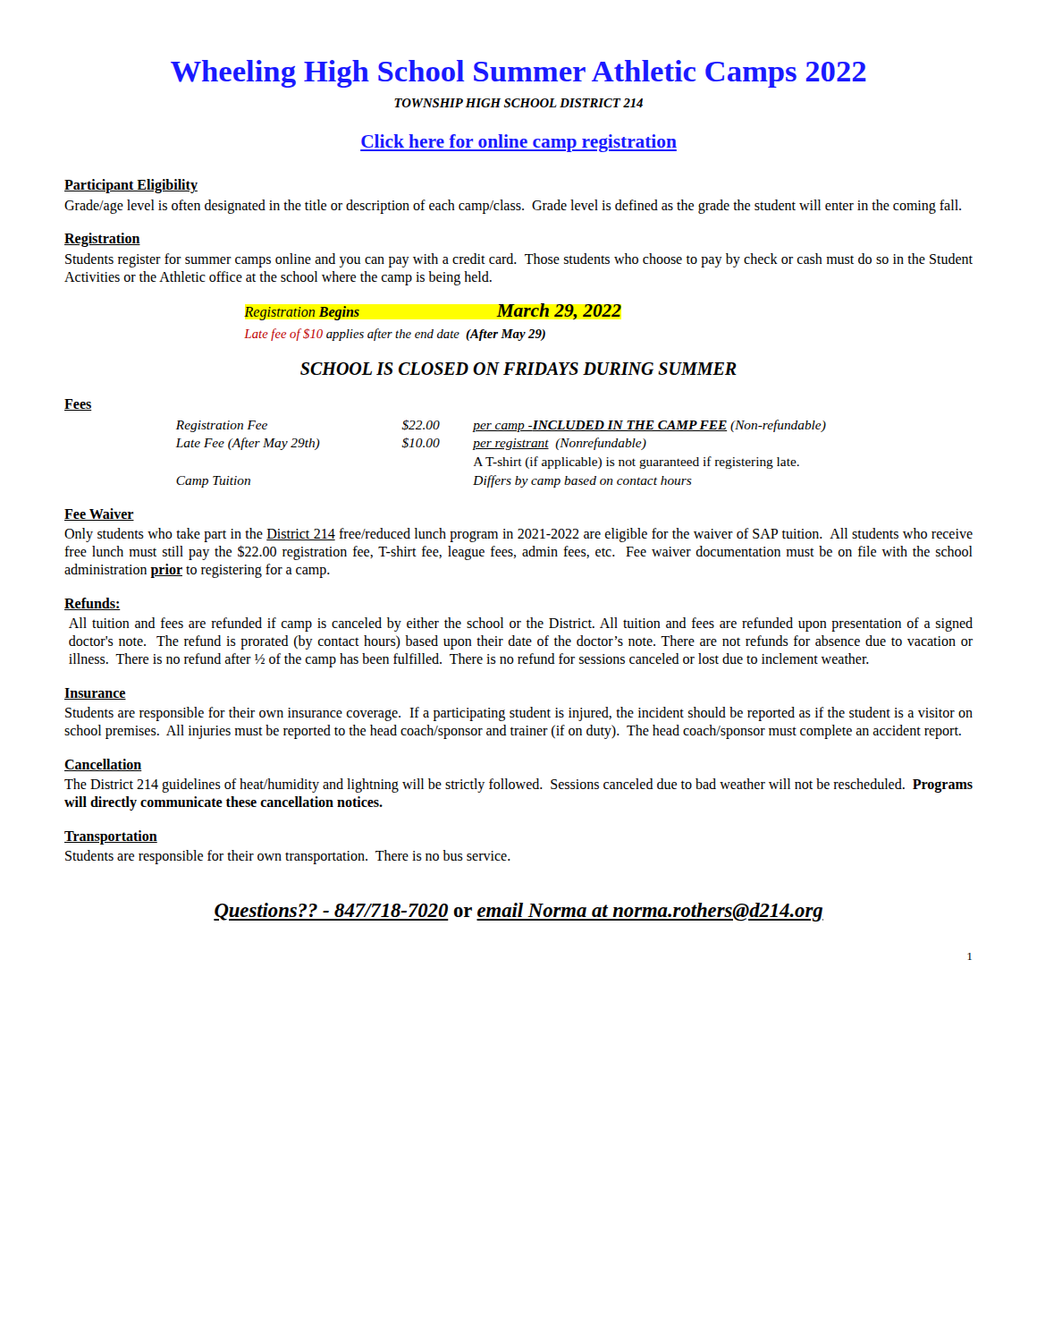Wheeling High School Summer Athletic Camps 2022
TOWNSHIP HIGH SCHOOL DISTRICT 214
Click here for online camp registration
Participant Eligibility
Grade/age level is often designated in the title or description of each camp/class. Grade level is defined as the grade the student will enter in the coming fall.
Registration
Students register for summer camps online and you can pay with a credit card. Those students who choose to pay by check or cash must do so in the Student Activities or the Athletic office at the school where the camp is being held.
Registration Begins March 29, 2022
Late fee of $10 applies after the end date (After May 29)
SCHOOL IS CLOSED ON FRIDAYS DURING SUMMER
Fees
| Registration Fee | $22.00 | per camp - INCLUDED IN THE CAMP FEE (Non-refundable) |
| Late Fee (After May 29th) | $10.00 | per registrant (Nonrefundable) |
| | | A T-shirt (if applicable) is not guaranteed if registering late. |
| Camp Tuition | | Differs by camp based on contact hours |
Fee Waiver
Only students who take part in the District 214 free/reduced lunch program in 2021-2022 are eligible for the waiver of SAP tuition. All students who receive free lunch must still pay the $22.00 registration fee, T-shirt fee, league fees, admin fees, etc. Fee waiver documentation must be on file with the school administration prior to registering for a camp.
Refunds:
All tuition and fees are refunded if camp is canceled by either the school or the District. All tuition and fees are refunded upon presentation of a signed doctor's note. The refund is prorated (by contact hours) based upon their date of the doctor’s note. There are not refunds for absence due to vacation or illness. There is no refund after ½ of the camp has been fulfilled. There is no refund for sessions canceled or lost due to inclement weather.
Insurance
Students are responsible for their own insurance coverage. If a participating student is injured, the incident should be reported as if the student is a visitor on school premises. All injuries must be reported to the head coach/sponsor and trainer (if on duty). The head coach/sponsor must complete an accident report.
Cancellation
The District 214 guidelines of heat/humidity and lightning will be strictly followed. Sessions canceled due to bad weather will not be rescheduled. Programs will directly communicate these cancellation notices.
Transportation
Students are responsible for their own transportation. There is no bus service.
Questions?? - 847/718-7020 or email Norma at norma.rothers@d214.org
1